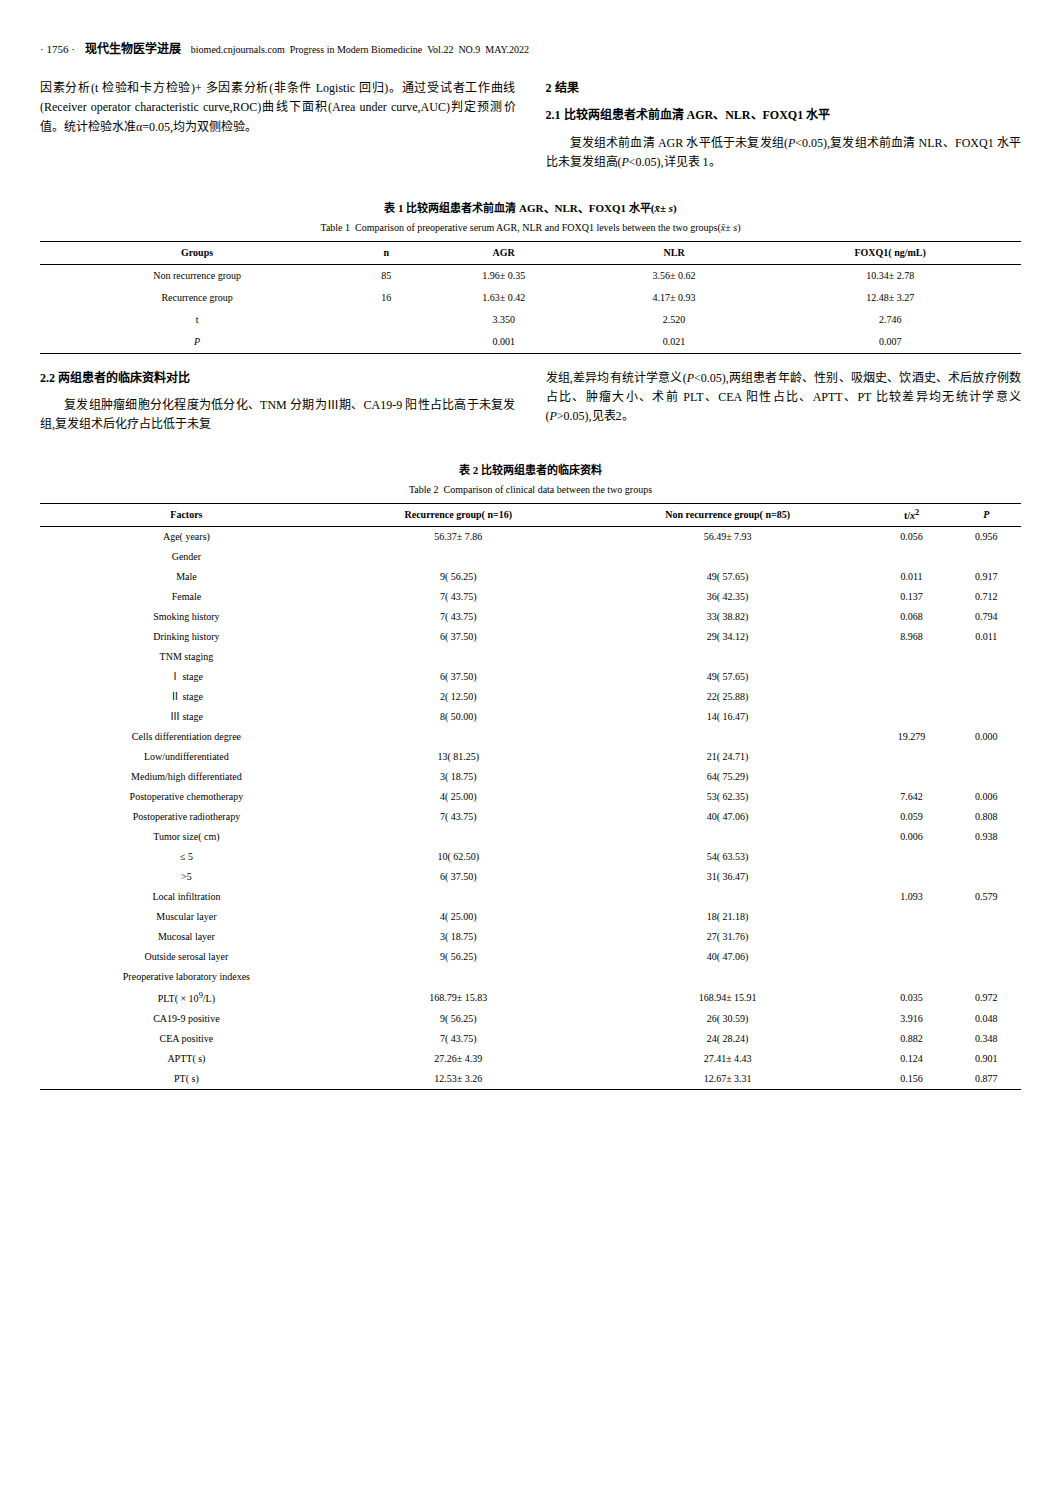· 1756 · 现代生物医学进展 biomed.cnjournals.com Progress in Modern Biomedicine Vol.22 NO.9 MAY.2022
因素分析(t 检验和卡方检验)+ 多因素分析(非条件 Logistic 回归)。通过受试者工作曲线 (Receiver operator characteristic curve,ROC)曲线下面积(Area under curve,AUC)判定预测价值。统计检验水准α=0.05,均为双侧检验。
2 结果
2.1 比较两组患者术前血清 AGR、NLR、FOXQ1 水平
复发组术前血清 AGR 水平低于未复发组(P<0.05),复发组术前血清 NLR、FOXQ1 水平比未复发组高(P<0.05),详见表 1。
表 1 比较两组患者术前血清 AGR、NLR、FOXQ1 水平(x̄± s)
Table 1 Comparison of preoperative serum AGR, NLR and FOXQ1 levels between the two groups(x̄± s)
| Groups | n | AGR | NLR | FOXQ1( ng/mL) |
| --- | --- | --- | --- | --- |
| Non recurrence group | 85 | 1.96± 0.35 | 3.56± 0.62 | 10.34± 2.78 |
| Recurrence group | 16 | 1.63± 0.42 | 4.17± 0.93 | 12.48± 3.27 |
| t | | 3.350 | 2.520 | 2.746 |
| P | | 0.001 | 0.021 | 0.007 |
2.2 两组患者的临床资料对比
复发组肿瘤细胞分化程度为低分化、TNM 分期为Ⅲ期、CA19-9 阳性占比高于未复发组,复发组术后化疗占比低于未复
发组,差异均有统计学意义(P<0.05),两组患者年龄、性别、吸烟史、饮酒史、术后放疗例数占比、肿瘤大小、术前 PLT、CEA 阳性占比、APTT、PT 比较差异均无统计学意义(P>0.05),见表2。
表 2 比较两组患者的临床资料
Table 2 Comparison of clinical data between the two groups
| Factors | Recurrence group( n=16) | Non recurrence group( n=85) | t/ x 2 | P |
| --- | --- | --- | --- | --- |
| Age( years) | 56.37± 7.86 | 56.49± 7.93 | 0.056 | 0.956 |
| Gender | | | | |
| Male | 9( 56.25) | 49( 57.65) | 0.011 | 0.917 |
| Female | 7( 43.75) | 36( 42.35) | 0.137 | 0.712 |
| Smoking history | 7( 43.75) | 33( 38.82) | 0.068 | 0.794 |
| Drinking history | 6( 37.50) | 29( 34.12) | 8.968 | 0.011 |
| TNM staging | | | | |
| Ⅰ stage | 6( 37.50) | 49( 57.65) | | |
| Ⅱ stage | 2( 12.50) | 22( 25.88) | | |
| Ⅲ stage | 8( 50.00) | 14( 16.47) | | |
| Cells differentiation degree | | | 19.279 | 0.000 |
| Low/undifferentiated | 13( 81.25) | 21( 24.71) | | |
| Medium/high differentiated | 3( 18.75) | 64( 75.29) | | |
| Postoperative chemotherapy | 4( 25.00) | 53( 62.35) | 7.642 | 0.006 |
| Postoperative radiotherapy | 7( 43.75) | 40( 47.06) | 0.059 | 0.808 |
| Tumor size( cm) | | | 0.006 | 0.938 |
| ≤ 5 | 10( 62.50) | 54( 63.53) | | |
| >5 | 6( 37.50) | 31( 36.47) | | |
| Local infiltration | | | 1.093 | 0.579 |
| Muscular layer | 4( 25.00) | 18( 21.18) | | |
| Mucosal layer | 3( 18.75) | 27( 31.76) | | |
| Outside serosal layer | 9( 56.25) | 40( 47.06) | | |
| Preoperative laboratory indexes | | | | |
| PLT( × 10 9 /L) | 168.79± 15.83 | 168.94± 15.91 | 0.035 | 0.972 |
| CA19-9 positive | 9( 56.25) | 26( 30.59) | 3.916 | 0.048 |
| CEA positive | 7( 43.75) | 24( 28.24) | 0.882 | 0.348 |
| APTT( s) | 27.26± 4.39 | 27.41± 4.43 | 0.124 | 0.901 |
| PT( s) | 12.53± 3.26 | 12.67± 3.31 | 0.156 | 0.877 |